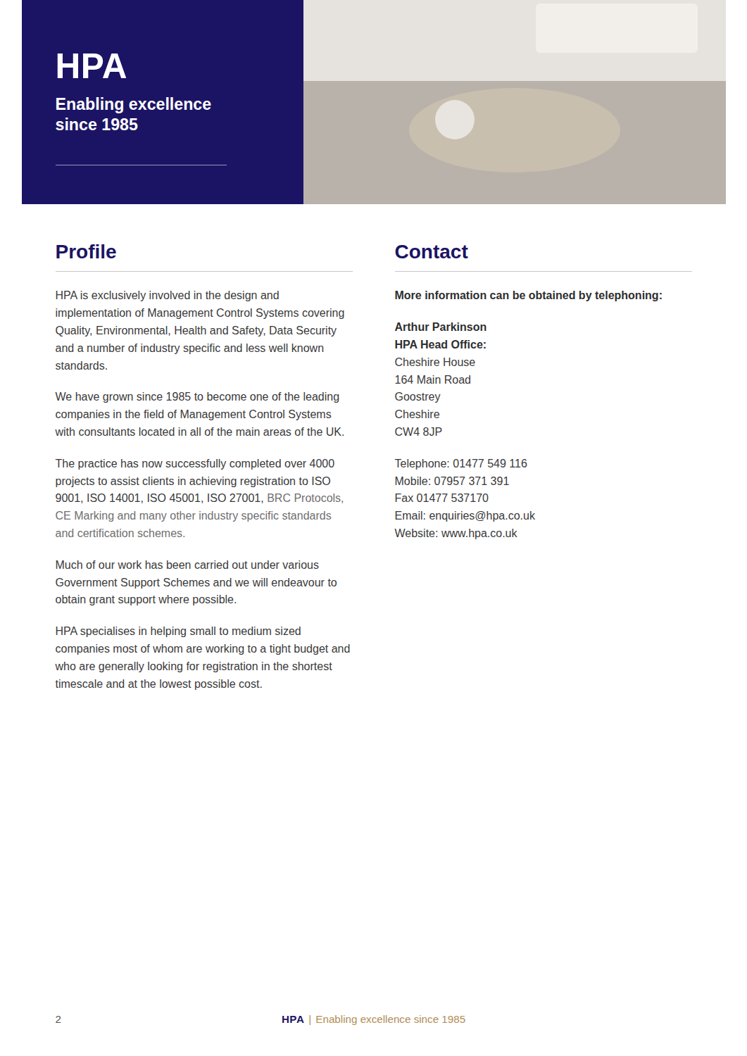HPA
Enabling excellence
since 1985
Profile
HPA is exclusively involved in the design and implementation of Management Control Systems covering Quality, Environmental, Health and Safety, Data Security and a number of industry specific and less well known standards.
We have grown since 1985 to become one of the leading companies in the field of Management Control Systems with consultants located in all of the main areas of the UK.
The practice has now successfully completed over 4000 projects to assist clients in achieving registration to ISO 9001, ISO 14001, ISO 45001, ISO 27001, BRC Protocols, CE Marking and many other industry specific standards and certification schemes.
Much of our work has been carried out under various Government Support Schemes and we will endeavour to obtain grant support where possible.
HPA specialises in helping small to medium sized companies most of whom are working to a tight budget and who are generally looking for registration in the shortest timescale and at the lowest possible cost.
Contact
More information can be obtained by telephoning:
Arthur Parkinson HPA Head Office: Cheshire House 164 Main Road Goostrey Cheshire CW4 8JP
Telephone: 01477 549 116 Mobile: 07957 371 391 Fax 01477 537170 Email: enquiries@hpa.co.uk Website: www.hpa.co.uk
2
HPA|Enabling excellence since 1985